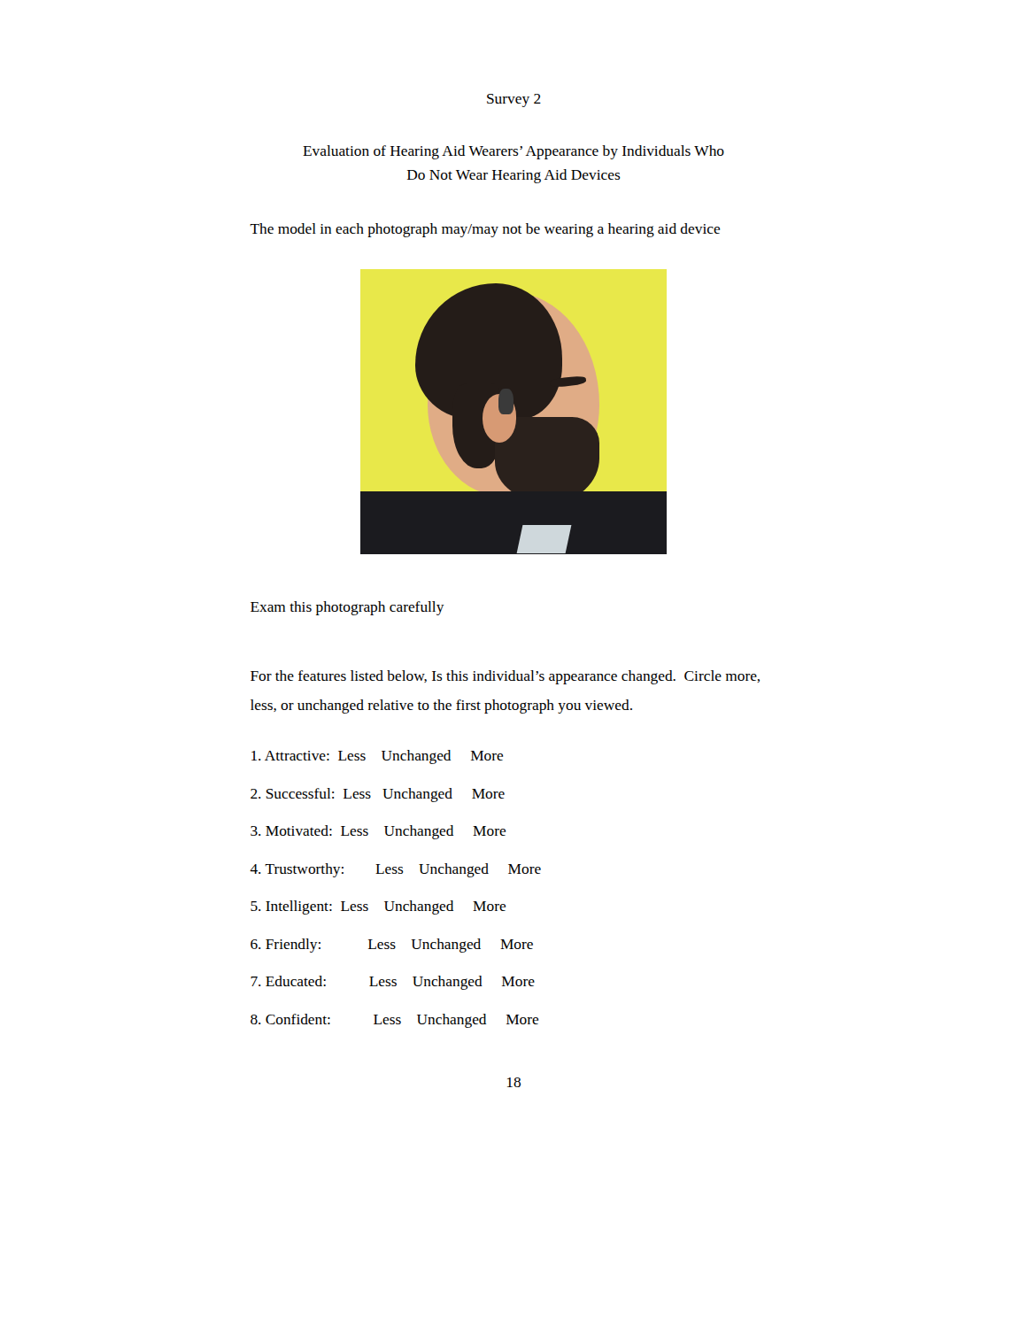Survey 2
Evaluation of Hearing Aid Wearers’ Appearance by Individuals Who Do Not Wear Hearing Aid Devices
The model in each photograph may/may not be wearing a hearing aid device
Exam this photograph carefully
For the features listed below, Is this individual’s appearance changed. Circle more, less, or unchanged relative to the first photograph you viewed.
1. Attractive: Less Unchanged More
2. Successful: Less Unchanged More
3. Motivated: Less Unchanged More
4. Trustworthy: Less Unchanged More
5. Intelligent: Less Unchanged More
6. Friendly: Less Unchanged More
7. Educated: Less Unchanged More
8. Confident: Less Unchanged More
18